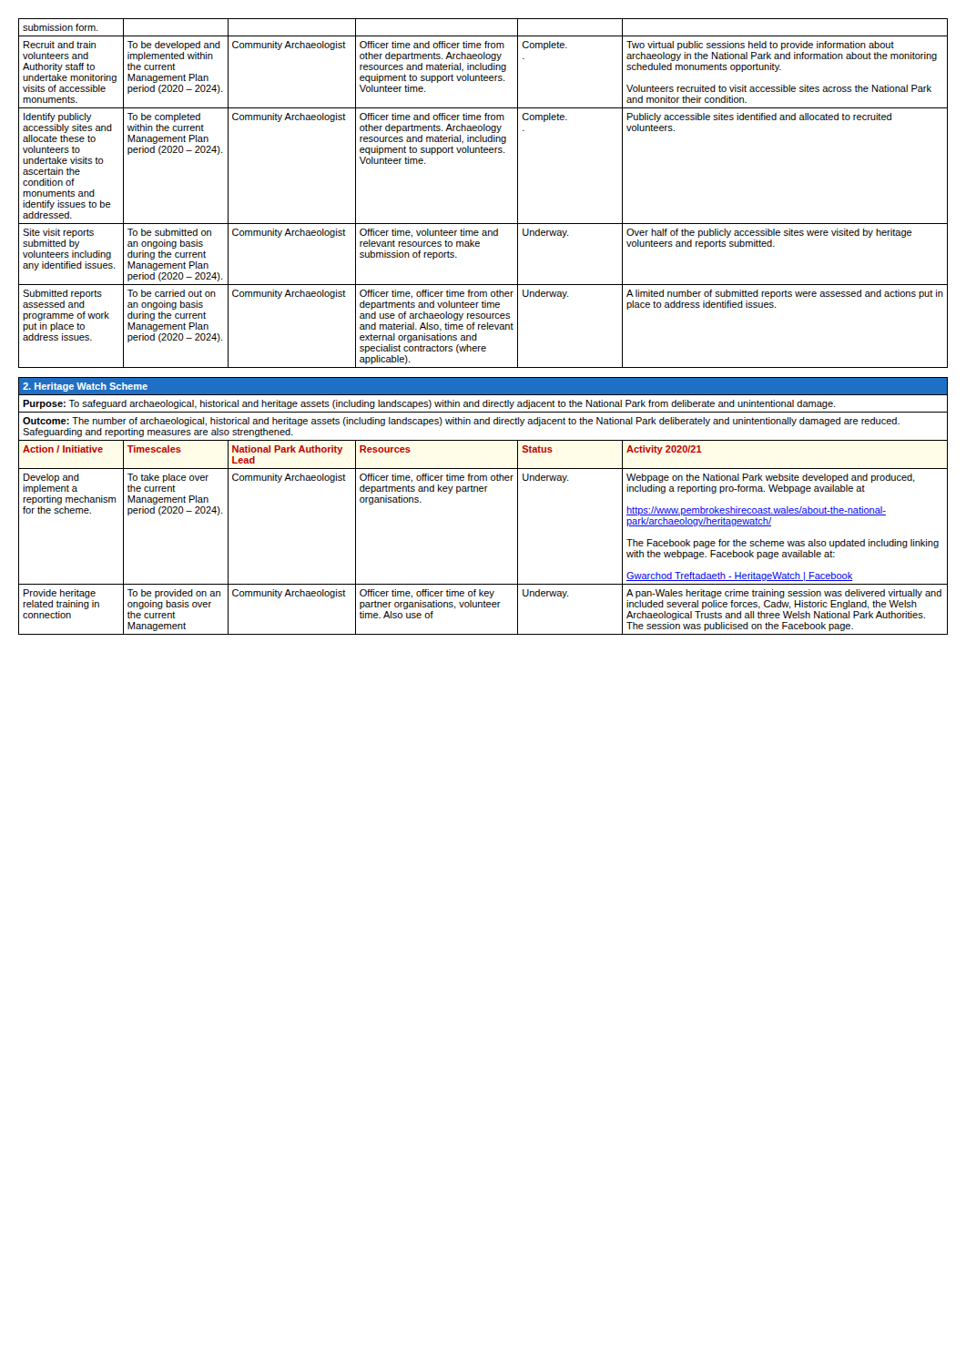| submission form. | | | | | |
| Recruit and train volunteers and Authority staff to undertake monitoring visits of accessible monuments. | To be developed and implemented within the current Management Plan period (2020 – 2024). | Community Archaeologist | Officer time and officer time from other departments. Archaeology resources and material, including equipment to support volunteers. Volunteer time. | Complete. . | Two virtual public sessions held to provide information about archaeology in the National Park and information about the monitoring scheduled monuments opportunity. Volunteers recruited to visit accessible sites across the National Park and monitor their condition. |
| Identify publicly accessibly sites and allocate these to volunteers to undertake visits to ascertain the condition of monuments and identify issues to be addressed. | To be completed within the current Management Plan period (2020 – 2024). | Community Archaeologist | Officer time and officer time from other departments. Archaeology resources and material, including equipment to support volunteers. Volunteer time. | Complete. . | Publicly accessible sites identified and allocated to recruited volunteers. |
| Site visit reports submitted by volunteers including any identified issues. | To be submitted on an ongoing basis during the current Management Plan period (2020 – 2024). | Community Archaeologist | Officer time, volunteer time and relevant resources to make submission of reports. | Underway. | Over half of the publicly accessible sites were visited by heritage volunteers and reports submitted. |
| Submitted reports assessed and programme of work put in place to address issues. | To be carried out on an ongoing basis during the current Management Plan period (2020 – 2024). | Community Archaeologist | Officer time, officer time from other departments and volunteer time and use of archaeology resources and material. Also, time of relevant external organisations and specialist contractors (where applicable). | Underway. | A limited number of submitted reports were assessed and actions put in place to address identified issues. |
| 2. Heritage Watch Scheme |
| Purpose: To safeguard archaeological, historical and heritage assets (including landscapes) within and directly adjacent to the National Park from deliberate and unintentional damage. |
| Outcome: The number of archaeological, historical and heritage assets (including landscapes) within and directly adjacent to the National Park deliberately and unintentionally damaged are reduced. Safeguarding and reporting measures are also strengthened. |
| Action / Initiative | Timescales | National Park Authority Lead | Resources | Status | Activity 2020/21 |
| Develop and implement a reporting mechanism for the scheme. | To take place over the current Management Plan period (2020 – 2024). | Community Archaeologist | Officer time, officer time from other departments and key partner organisations. | Underway. | Webpage on the National Park website developed and produced, including a reporting pro-forma. Webpage available at https://www.pembrokeshirecoast.wales/about-the-national-park/archaeology/heritagewatch/ The Facebook page for the scheme was also updated including linking with the webpage. Facebook page available at: Gwarchod Treftadaeth - HeritageWatch / Facebook |
| Provide heritage related training in connection | To be provided on an ongoing basis over the current Management | Community Archaeologist | Officer time, officer time of key partner organisations, volunteer time. Also use of | Underway. | A pan-Wales heritage crime training session was delivered virtually and included several police forces, Cadw, Historic England, the Welsh Archaeological Trusts and all three Welsh National Park Authorities. The session was publicised on the Facebook page. |